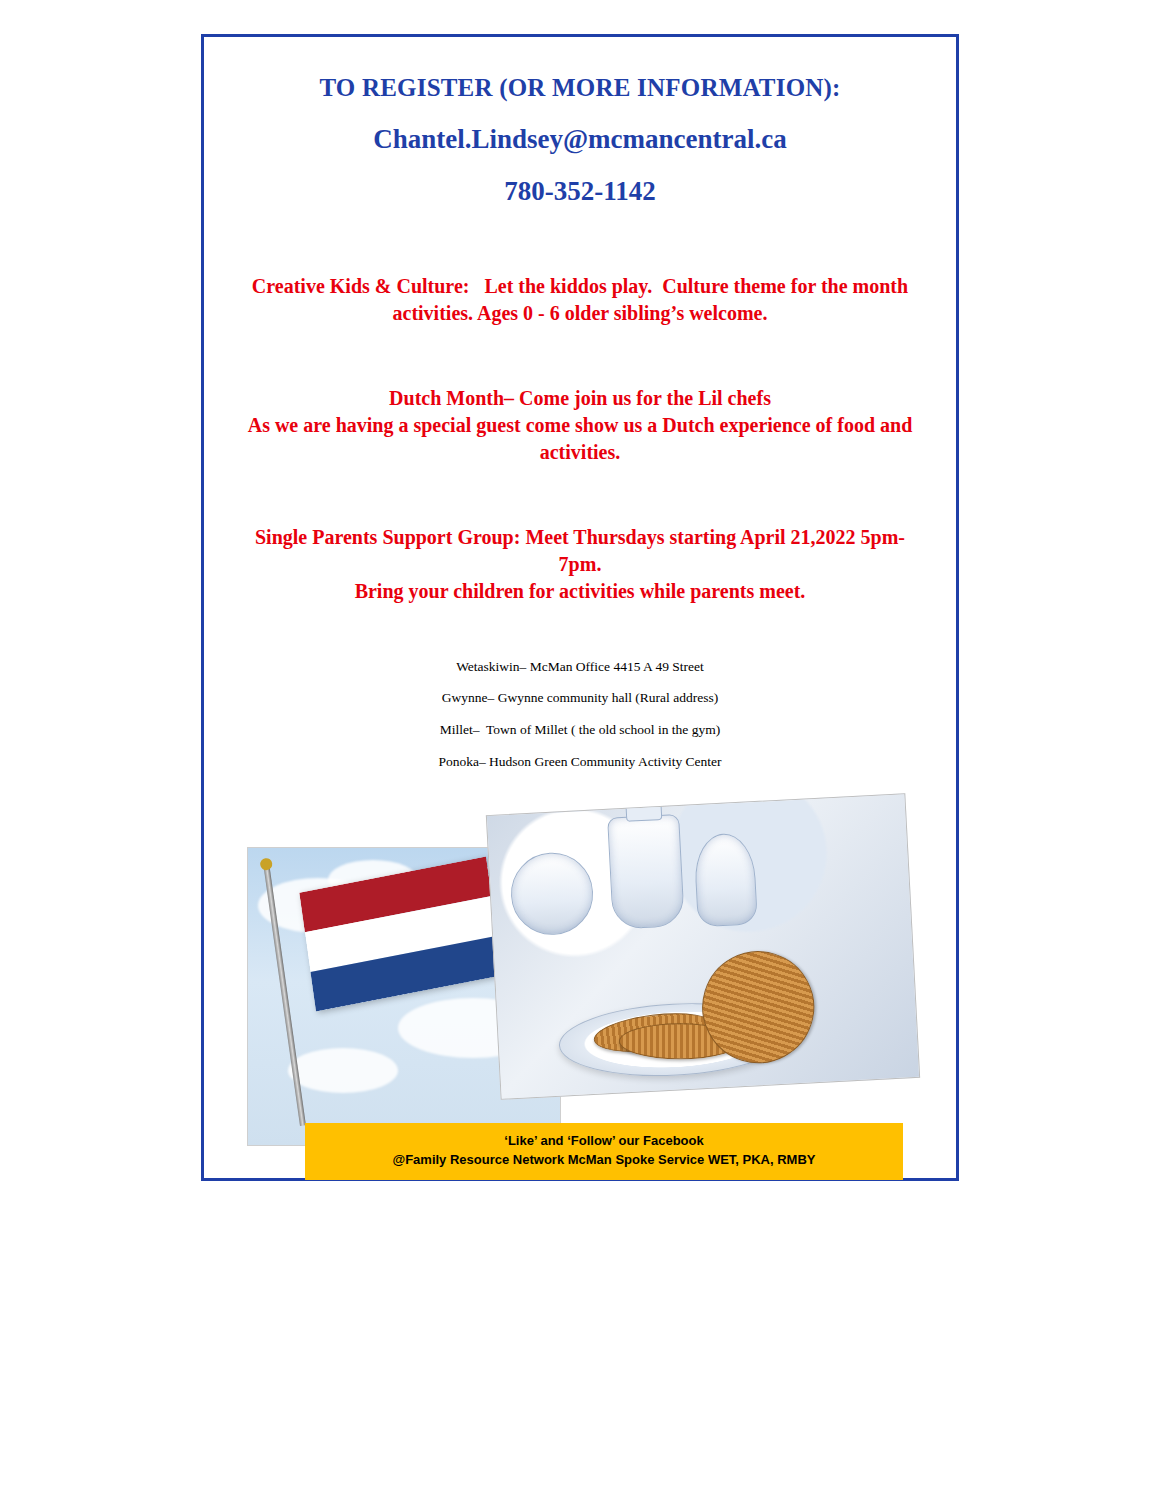TO REGISTER (OR MORE INFORMATION):
Chantel.Lindsey@mcmancentral.ca
780-352-1142
Creative Kids & Culture: Let the kiddos play. Culture theme for the month activities. Ages 0 - 6 older sibling’s welcome.
Dutch Month– Come join us for the Lil chefs
As we are having a special guest come show us a Dutch experience of food and activities.
Single Parents Support Group: Meet Thursdays starting April 21,2022 5pm-7pm.
Bring your children for activities while parents meet.
Wetaskiwin– McMan Office 4415 A 49 Street
Gwynne– Gwynne community hall (Rural address)
Millet– Town of Millet ( the old school in the gym)
Ponoka– Hudson Green Community Activity Center
‘Like’ and ‘Follow’ our Facebook
@Family Resource Network McMan Spoke Service WET, PKA, RMBY